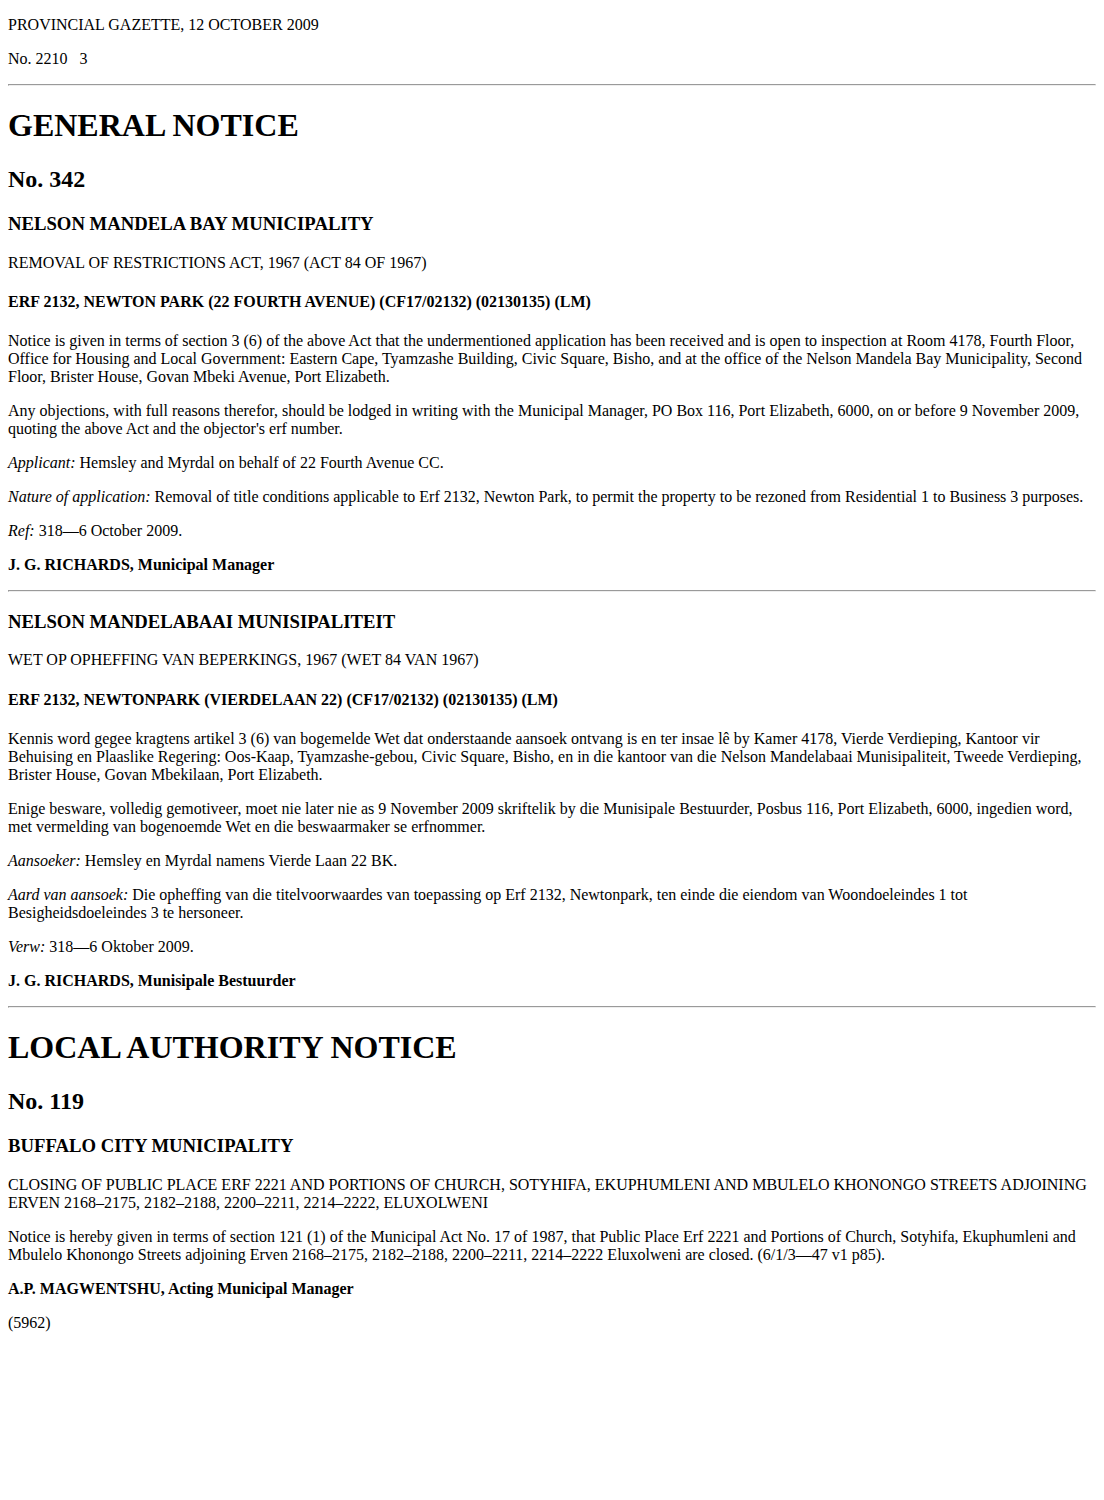PROVINCIAL GAZETTE, 12 OCTOBER 2009
No. 2210 3
GENERAL NOTICE
No. 342
NELSON MANDELA BAY MUNICIPALITY
REMOVAL OF RESTRICTIONS ACT, 1967 (ACT 84 OF 1967)
ERF 2132, NEWTON PARK (22 FOURTH AVENUE) (CF17/02132) (02130135) (LM)
Notice is given in terms of section 3 (6) of the above Act that the undermentioned application has been received and is open to inspection at Room 4178, Fourth Floor, Office for Housing and Local Government: Eastern Cape, Tyamzashe Building, Civic Square, Bisho, and at the office of the Nelson Mandela Bay Municipality, Second Floor, Brister House, Govan Mbeki Avenue, Port Elizabeth.
Any objections, with full reasons therefor, should be lodged in writing with the Municipal Manager, PO Box 116, Port Elizabeth, 6000, on or before 9 November 2009, quoting the above Act and the objector's erf number.
Applicant: Hemsley and Myrdal on behalf of 22 Fourth Avenue CC.
Nature of application: Removal of title conditions applicable to Erf 2132, Newton Park, to permit the property to be rezoned from Residential 1 to Business 3 purposes.
Ref: 318—6 October 2009.
J. G. RICHARDS, Municipal Manager
NELSON MANDELABAAI MUNISIPALITEIT
WET OP OPHEFFING VAN BEPERKINGS, 1967 (WET 84 VAN 1967)
ERF 2132, NEWTONPARK (VIERDELAAN 22) (CF17/02132) (02130135) (LM)
Kennis word gegee kragtens artikel 3 (6) van bogemelde Wet dat onderstaande aansoek ontvang is en ter insae lê by Kamer 4178, Vierde Verdieping, Kantoor vir Behuising en Plaaslike Regering: Oos-Kaap, Tyamzashe-gebou, Civic Square, Bisho, en in die kantoor van die Nelson Mandelabaai Munisipaliteit, Tweede Verdieping, Brister House, Govan Mbekilaan, Port Elizabeth.
Enige besware, volledig gemotiveer, moet nie later nie as 9 November 2009 skriftelik by die Munisipale Bestuurder, Posbus 116, Port Elizabeth, 6000, ingedien word, met vermelding van bogenoemde Wet en die beswaarmaker se erfnommer.
Aansoeker: Hemsley en Myrdal namens Vierde Laan 22 BK.
Aard van aansoek: Die opheffing van die titelvoorwaardes van toepassing op Erf 2132, Newtonpark, ten einde die eiendom van Woondoeleindes 1 tot Besigheidsdoeleindes 3 te hersoneer.
Verw: 318—6 Oktober 2009.
J. G. RICHARDS, Munisipale Bestuurder
LOCAL AUTHORITY NOTICE
No. 119
BUFFALO CITY MUNICIPALITY
CLOSING OF PUBLIC PLACE ERF 2221 AND PORTIONS OF CHURCH, SOTYHIFA, EKUPHUMLENI AND MBULELO KHONONGO STREETS ADJOINING ERVEN 2168–2175, 2182–2188, 2200–2211, 2214–2222, ELUXOLWENI
Notice is hereby given in terms of section 121 (1) of the Municipal Act No. 17 of 1987, that Public Place Erf 2221 and Portions of Church, Sotyhifa, Ekuphumleni and Mbulelo Khonongo Streets adjoining Erven 2168–2175, 2182–2188, 2200–2211, 2214–2222 Eluxolweni are closed. (6/1/3—47 v1 p85).
A.P. MAGWENTSHU, Acting Municipal Manager
(5962)